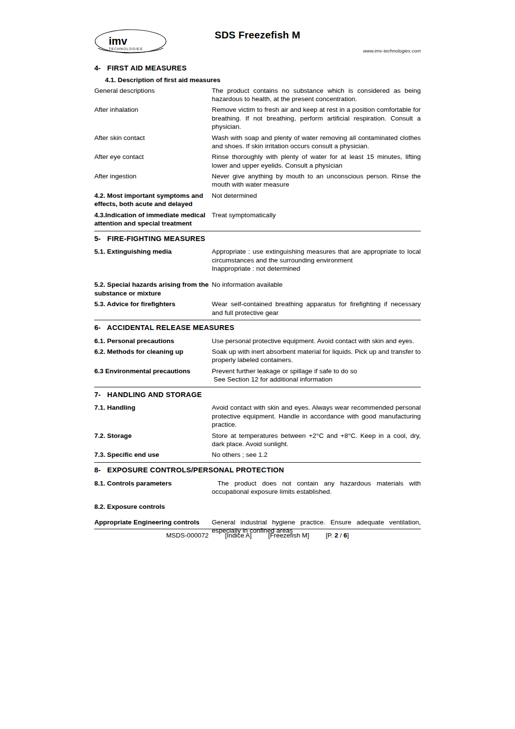imv TECHNOLOGIES
SDS Freezefish M
www.imv-technologies.com
4- FIRST AID MEASURES
4.1. Description of first aid measures
| General descriptions | The product contains no substance which is considered as being hazardous to health, at the present concentration. |
| After inhalation | Remove victim to fresh air and keep at rest in a position comfortable for breathing. If not breathing, perform artificial respiration. Consult a physician. |
| After skin contact | Wash with soap and plenty of water removing all contaminated clothes and shoes. If skin irritation occurs consult a physician. |
| After eye contact | Rinse thoroughly with plenty of water for at least 15 minutes, lifting lower and upper eyelids. Consult a physician |
| After ingestion | Never give anything by mouth to an unconscious person. Rinse the mouth with water measure |
| 4.2. Most important symptoms and effects, both acute and delayed | Not determined |
| 4.3.Indication of immediate medical attention and special treatment | Treat symptomatically |
5- FIRE-FIGHTING MEASURES
| 5.1. Extinguishing media | Appropriate : use extinguishing measures that are appropriate to local circumstances and the surrounding environment Inappropriate : not determined |
| 5.2. Special hazards arising from the substance or mixture | No information available |
| 5.3. Advice for firefighters | Wear self-contained breathing apparatus for firefighting if necessary and full protective gear |
6- ACCIDENTAL RELEASE MEASURES
| 6.1. Personal precautions | Use personal protective equipment. Avoid contact with skin and eyes. |
| 6.2. Methods for cleaning up | Soak up with inert absorbent material for liquids. Pick up and transfer to properly labeled containers. |
| 6.3 Environmental precautions | Prevent further leakage or spillage if safe to do so See Section 12 for additional information |
7- HANDLING AND STORAGE
| 7.1. Handling | Avoid contact with skin and eyes. Always wear recommended personal protective equipment. Handle in accordance with good manufacturing practice. |
| 7.2. Storage | Store at temperatures between +2°C and +8°C. Keep in a cool, dry, dark place. Avoid sunlight. |
| 7.3. Specific end use | No others ; see 1.2 |
8- EXPOSURE CONTROLS/PERSONAL PROTECTION
| 8.1. Controls parameters | The product does not contain any hazardous materials with occupational exposure limits established. |
| 8.2. Exposure controls | |
| Appropriate Engineering controls | General industrial hygiene practice. Ensure adequate ventilation, especially in confined areas |
MSDS-000072 [Indice A] [Freezefish M] [P. 2 / 6]